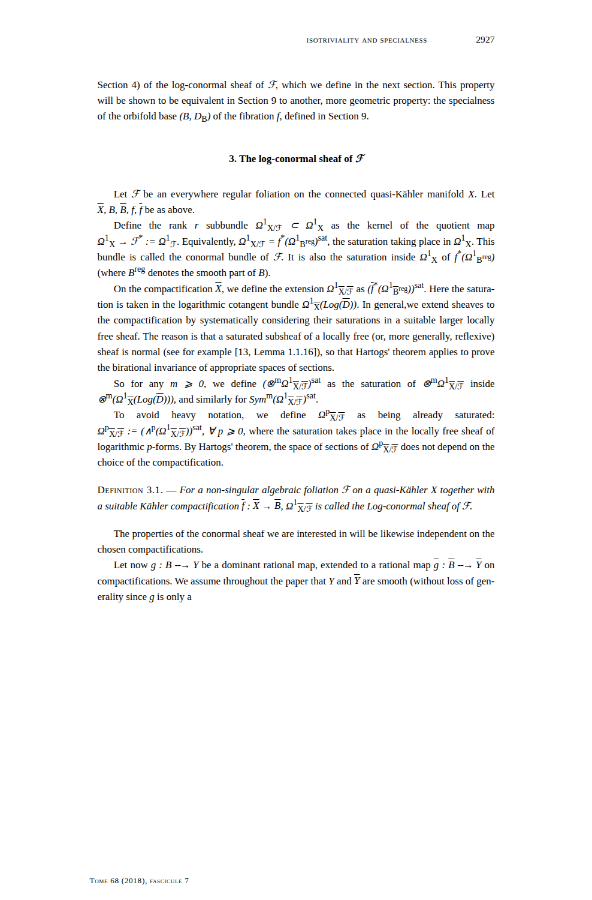isotriviality and specialness 2927
Section 4) of the log-conormal sheaf of ℱ, which we define in the next section. This property will be shown to be equivalent in Section 9 to another, more geometric property: the specialness of the orbifold base (B, DB) of the fibration f, defined in Section 9.
3. The log-conormal sheaf of ℱ
Let ℱ be an everywhere regular foliation on the connected quasi-Kähler manifold X. Let X, B, B, f, f be as above.
Define the rank r subbundle Ω1X/ℱ ⊂ Ω1X as the kernel of the quotient map Ω1X → ℱ* := Ω1ℱ. Equivalently, Ω1X/ℱ = f*(Ω1Breg)sat, the saturation taking place in Ω1X. This bundle is called the conormal bundle of ℱ. It is also the saturation inside Ω1X of f*(Ω1Breg) (where Breg denotes the smooth part of B).
On the compactification X, we define the extension Ω1X/ℱ as (f*(Ω1Breg))sat. Here the saturation is taken in the logarithmic cotangent bundle Ω1X(Log(D)). In general,we extend sheaves to the compactification by systematically considering their saturations in a suitable larger locally free sheaf. The reason is that a saturated subsheaf of a locally free (or, more generally, reflexive) sheaf is normal (see for example [13, Lemma 1.1.16]), so that Hartogs' theorem applies to prove the birational invariance of appropriate spaces of sections.
So for any m ⩾ 0, we define (⊗mΩ1X/ℱ)sat as the saturation of ⊗mΩ1X/ℱ inside ⊗m(Ω1X(Log(D))), and similarly for Symm(Ω1X/ℱ)sat.
To avoid heavy notation, we define ΩpX/ℱ as being already saturated: ΩpX/ℱ := (∧p(Ω1X/ℱ))sat, ∀ p ⩾ 0, where the saturation takes place in the locally free sheaf of logarithmic p-forms. By Hartogs' theorem, the space of sections of ΩpX/ℱ does not depend on the choice of the compactification.
Definition 3.1. — For a non-singular algebraic foliation ℱ on a quasi-Kähler X together with a suitable Kähler compactification f : X → B, Ω1X/ℱ is called the Log-conormal sheaf of ℱ.
The properties of the conormal sheaf we are interested in will be likewise independent on the chosen compactifications.
Let now g : B --→ Y be a dominant rational map, extended to a rational map g : B --→ Y on compactifications. We assume throughout the paper that Y and Y are smooth (without loss of generality since g is only a
Tome 68 (2018), fascicule 7